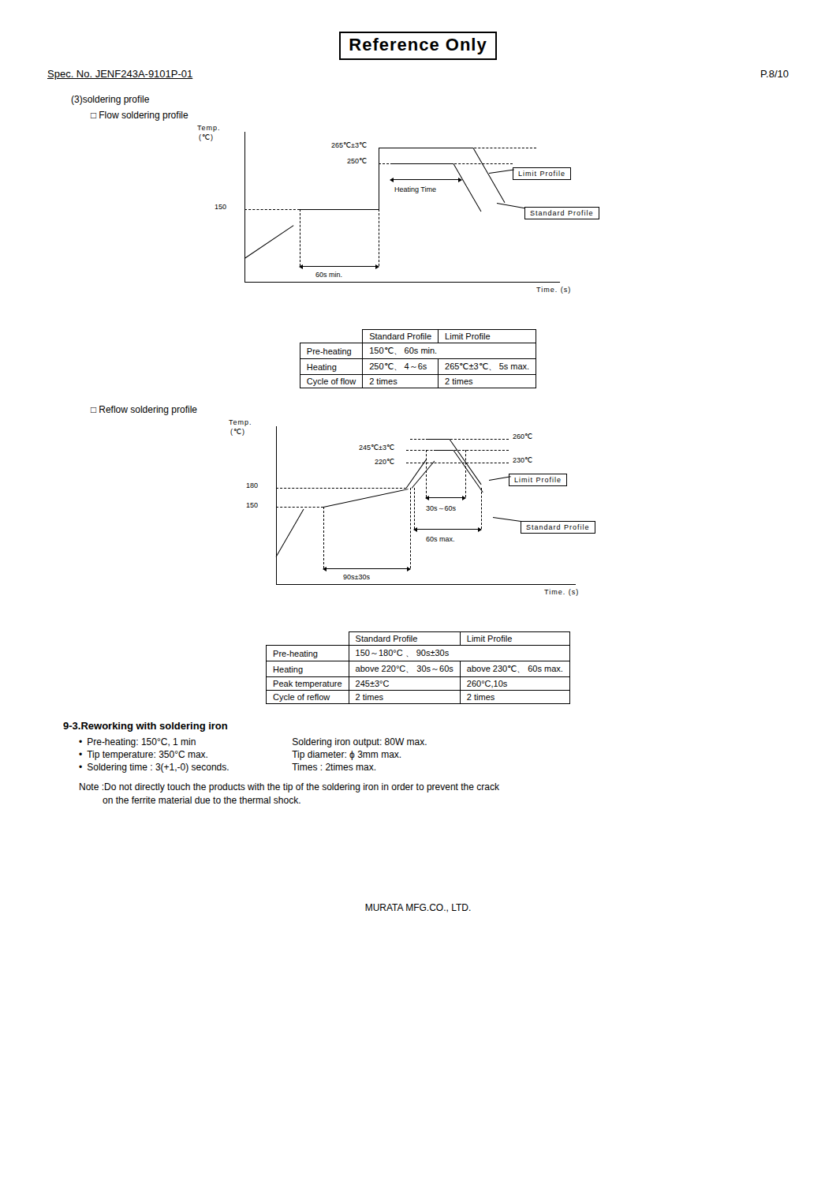Reference Only
Spec. No. JENF243A-9101P-01
P.8/10
(3)soldering profile
Flow soldering profile
Temp.
(℃)
Time. (s)
265℃±3℃
250℃
150
Heating Time
60s min.
Limit Profile
Standard Profile
| | Standard Profile | Limit Profile |
| Pre-heating | 150℃、 60s min. |
| Heating | 250℃、 4～6s | 265℃±3℃、 5s max. |
| Cycle of flow | 2 times | 2 times |
Reflow soldering profile
Temp.
(℃)
Time. (s)
260℃
245℃±3℃
230℃
220℃
180
150
30s～60s
60s max.
90s±30s
Limit Profile
Standard Profile
| | Standard Profile | Limit Profile |
| Pre-heating | 150～180°C 、 90s±30s |
| Heating | above 220°C、 30s～60s | above 230℃、 60s max. |
| Peak temperature | 245±3°C | 260°C,10s |
| Cycle of reflow | 2 times | 2 times |
9-3.Reworking with soldering iron
Pre-heating: 150°C, 1 min Soldering iron output: 80W max.
Tip temperature: 350°C max. Tip diameter: ϕ 3mm max.
Soldering time : 3(+1,-0) seconds. Times : 2times max.
Note :Do not directly touch the products with the tip of the soldering iron in order to prevent the crack on the ferrite material due to the thermal shock.
MURATA MFG.CO., LTD.